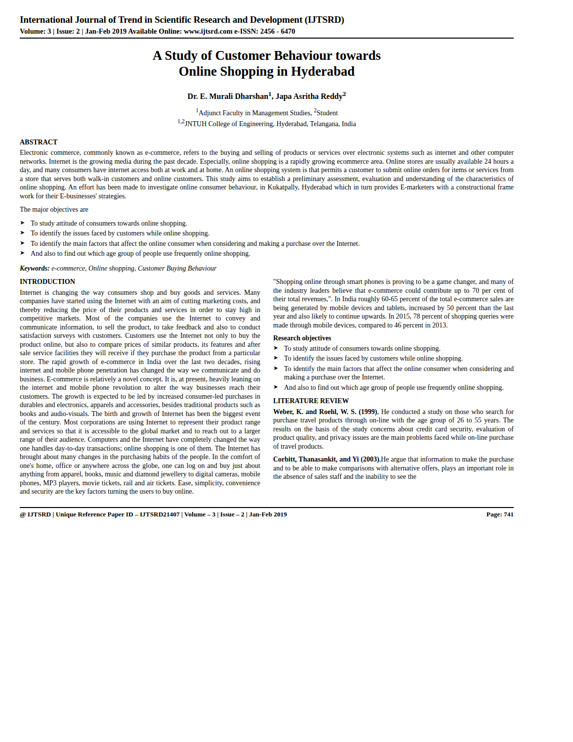International Journal of Trend in Scientific Research and Development (IJTSRD)
Volume: 3 | Issue: 2 | Jan-Feb 2019 Available Online: www.ijtsrd.com e-ISSN: 2456 - 6470
A Study of Customer Behaviour towards
Online Shopping in Hyderabad
Dr. E. Murali Dharshan1, Japa Asritha Reddy2
1Adjunct Faculty in Management Studies, 2Student
1,2JNTUH College of Engineering, Hyderabad, Telangana, India
Abstract
Electronic commerce, commonly known as e-commerce, refers to the buying and selling of products or services over electronic systems such as internet and other computer networks. Internet is the growing media during the past decade. Especially, online shopping is a rapidly growing ecommerce area. Online stores are usually available 24 hours a day, and many consumers have internet access both at work and at home. An online shopping system is that permits a customer to submit online orders for items or services from a store that serves both walk-in customers and online customers. This study aims to establish a preliminary assessment, evaluation and understanding of the characteristics of online shopping. An effort has been made to investigate online consumer behaviour, in Kukatpally, Hyderabad which in turn provides E-marketers with a constructional frame work for their E-businesses' strategies.
The major objectives are
To study attitude of consumers towards online shopping.
To identify the issues faced by customers while online shopping.
To identify the main factors that affect the online consumer when considering and making a purchase over the Internet.
And also to find out which age group of people use frequently online shopping.
Keywords: e-commerce, Online shopping, Customer Buying Behaviour
Introduction
Internet is changing the way consumers shop and buy goods and services. Many companies have started using the Internet with an aim of cutting marketing costs, and thereby reducing the price of their products and services in order to stay high in competitive markets. Most of the companies use the Internet to convey and communicate information, to sell the product, to take feedback and also to conduct satisfaction surveys with customers. Customers use the Internet not only to buy the product online, but also to compare prices of similar products, its features and after sale service facilities they will receive if they purchase the product from a particular store. The rapid growth of e-commerce in India over the last two decades, rising internet and mobile phone penetration has changed the way we communicate and do business. E-commerce is relatively a novel concept. It is, at present, heavily leaning on the internet and mobile phone revolution to alter the way businesses reach their customers. The growth is expected to be led by increased consumer-led purchases in durables and electronics, apparels and accessories, besides traditional products such as books and audio-visuals. The birth and growth of Internet has been the biggest event of the century. Most corporations are using Internet to represent their product range and services so that it is accessible to the global market and to reach out to a larger range of their audience. Computers and the Internet have completely changed the way one handles day-to-day transactions; online shopping is one of them. The Internet has brought about many changes in the purchasing habits of the people. In the comfort of one's home, office or anywhere across the globe, one can log on and buy just about anything from apparel, books, music and diamond jewellery to digital cameras, mobile phones, MP3 players, movie tickets, rail and air tickets. Ease, simplicity, convenience and security are the key factors turning the users to buy online.
"Shopping online through smart phones is proving to be a game changer, and many of the industry leaders believe that e-commerce could contribute up to 70 per cent of their total revenues,". In India roughly 60-65 percent of the total e-commerce sales are being generated by mobile devices and tablets, increased by 50 percent than the last year and also likely to continue upwards. In 2015, 78 percent of shopping queries were made through mobile devices, compared to 46 percent in 2013.
Research objectives
To study attitude of consumers towards online shopping.
To identify the issues faced by customers while online shopping.
To identify the main factors that affect the online consumer when considering and making a purchase over the Internet.
And also to find out which age group of people use frequently online shopping.
Literature Review
Weber, K. and Roehl, W. S. (1999), He conducted a study on those who search for purchase travel products through on-line with the age group of 26 to 55 years. The results on the basis of the study concerns about credit card security, evaluation of product quality, and privacy issues are the main problems faced while on-line purchase of travel products.
Corbitt, Thanasankit, and Yi (2003),He argue that information to make the purchase and to be able to make comparisons with alternative offers, plays an important role in the absence of sales staff and the inability to see the
@ IJTSRD | Unique Reference Paper ID – IJTSRD21407 | Volume – 3 | Issue – 2 | Jan-Feb 2019 Page: 741